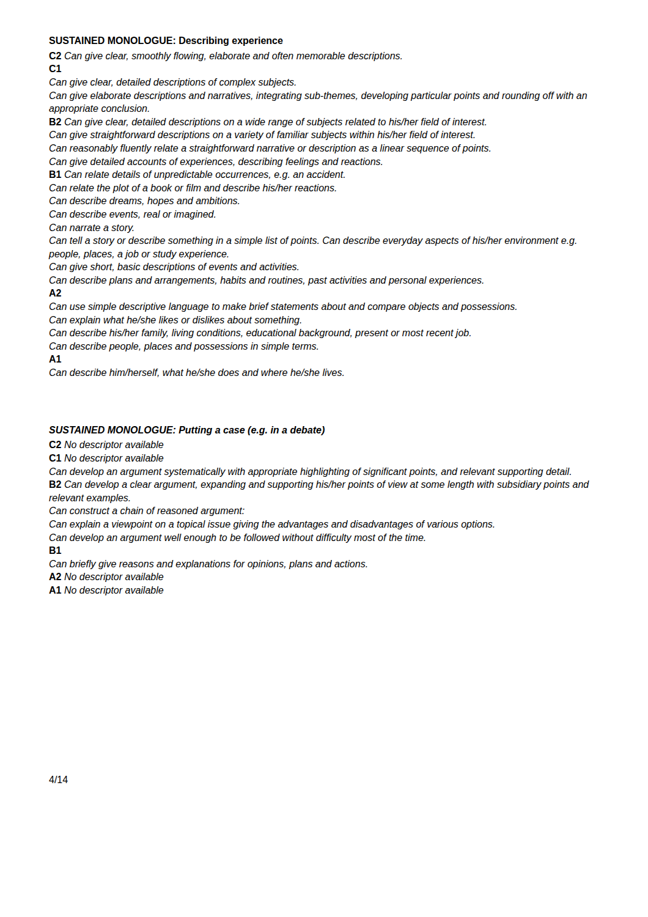SUSTAINED MONOLOGUE: Describing experience
C2 Can give clear, smoothly flowing, elaborate and often memorable descriptions.
C1
Can give clear, detailed descriptions of complex subjects.
Can give elaborate descriptions and narratives, integrating sub-themes, developing particular points and rounding off with an appropriate conclusion.
B2 Can give clear, detailed descriptions on a wide range of subjects related to his/her field of interest.
Can give straightforward descriptions on a variety of familiar subjects within his/her field of interest.
Can reasonably fluently relate a straightforward narrative or description as a linear sequence of points.
Can give detailed accounts of experiences, describing feelings and reactions.
B1 Can relate details of unpredictable occurrences, e.g. an accident.
Can relate the plot of a book or film and describe his/her reactions.
Can describe dreams, hopes and ambitions.
Can describe events, real or imagined.
Can narrate a story.
Can tell a story or describe something in a simple list of points. Can describe everyday aspects of his/her environment e.g. people, places, a job or study experience.
Can give short, basic descriptions of events and activities.
Can describe plans and arrangements, habits and routines, past activities and personal experiences.
A2
Can use simple descriptive language to make brief statements about and compare objects and possessions.
Can explain what he/she likes or dislikes about something.
Can describe his/her family, living conditions, educational background, present or most recent job.
Can describe people, places and possessions in simple terms.
A1
Can describe him/herself, what he/she does and where he/she lives.
SUSTAINED MONOLOGUE: Putting a case (e.g. in a debate)
C2 No descriptor available
C1 No descriptor available
Can develop an argument systematically with appropriate highlighting of significant points, and relevant supporting detail.
B2 Can develop a clear argument, expanding and supporting his/her points of view at some length with subsidiary points and relevant examples.
Can construct a chain of reasoned argument:
Can explain a viewpoint on a topical issue giving the advantages and disadvantages of various options.
Can develop an argument well enough to be followed without difficulty most of the time.
B1
Can briefly give reasons and explanations for opinions, plans and actions.
A2 No descriptor available
A1 No descriptor available
4/14